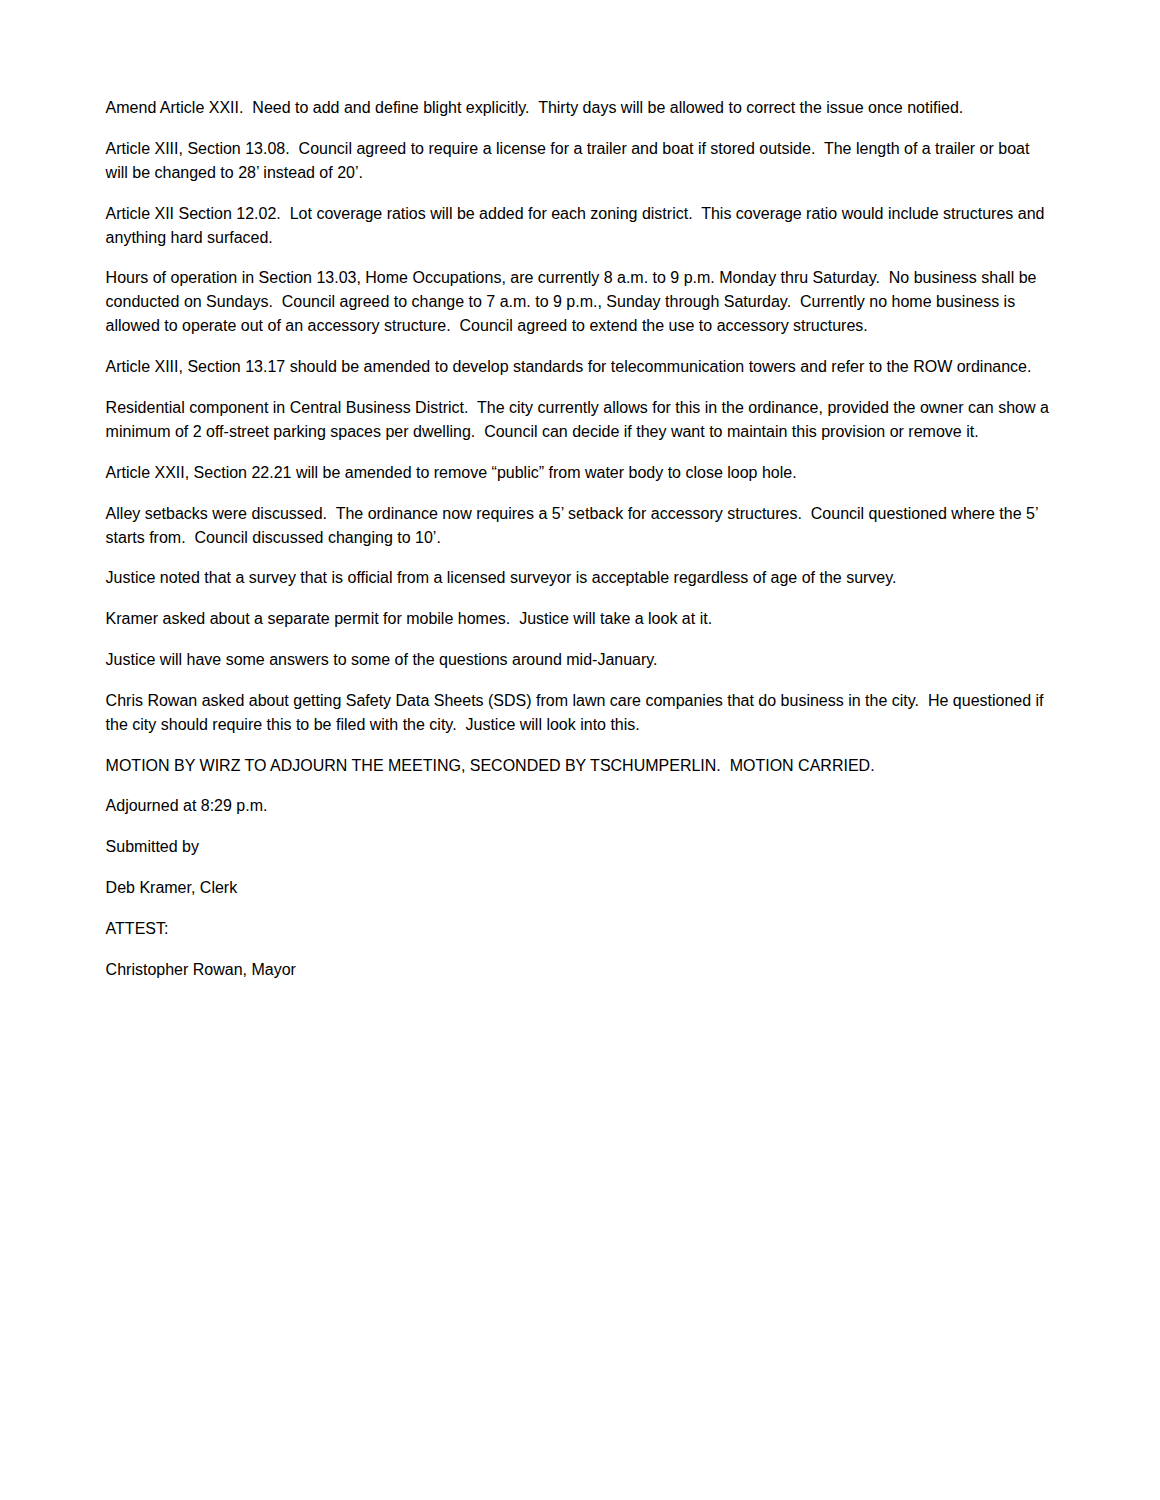Amend Article XXII. Need to add and define blight explicitly. Thirty days will be allowed to correct the issue once notified.
Article XIII, Section 13.08. Council agreed to require a license for a trailer and boat if stored outside. The length of a trailer or boat will be changed to 28’ instead of 20’.
Article XII Section 12.02. Lot coverage ratios will be added for each zoning district. This coverage ratio would include structures and anything hard surfaced.
Hours of operation in Section 13.03, Home Occupations, are currently 8 a.m. to 9 p.m. Monday thru Saturday. No business shall be conducted on Sundays. Council agreed to change to 7 a.m. to 9 p.m., Sunday through Saturday. Currently no home business is allowed to operate out of an accessory structure. Council agreed to extend the use to accessory structures.
Article XIII, Section 13.17 should be amended to develop standards for telecommunication towers and refer to the ROW ordinance.
Residential component in Central Business District. The city currently allows for this in the ordinance, provided the owner can show a minimum of 2 off-street parking spaces per dwelling. Council can decide if they want to maintain this provision or remove it.
Article XXII, Section 22.21 will be amended to remove “public” from water body to close loop hole.
Alley setbacks were discussed. The ordinance now requires a 5’ setback for accessory structures. Council questioned where the 5’ starts from. Council discussed changing to 10’.
Justice noted that a survey that is official from a licensed surveyor is acceptable regardless of age of the survey.
Kramer asked about a separate permit for mobile homes. Justice will take a look at it.
Justice will have some answers to some of the questions around mid-January.
Chris Rowan asked about getting Safety Data Sheets (SDS) from lawn care companies that do business in the city. He questioned if the city should require this to be filed with the city. Justice will look into this.
MOTION BY WIRZ TO ADJOURN THE MEETING, SECONDED BY TSCHUMPERLIN. MOTION CARRIED.
Adjourned at 8:29 p.m.
Submitted by
Deb Kramer, Clerk
ATTEST:
Christopher Rowan, Mayor